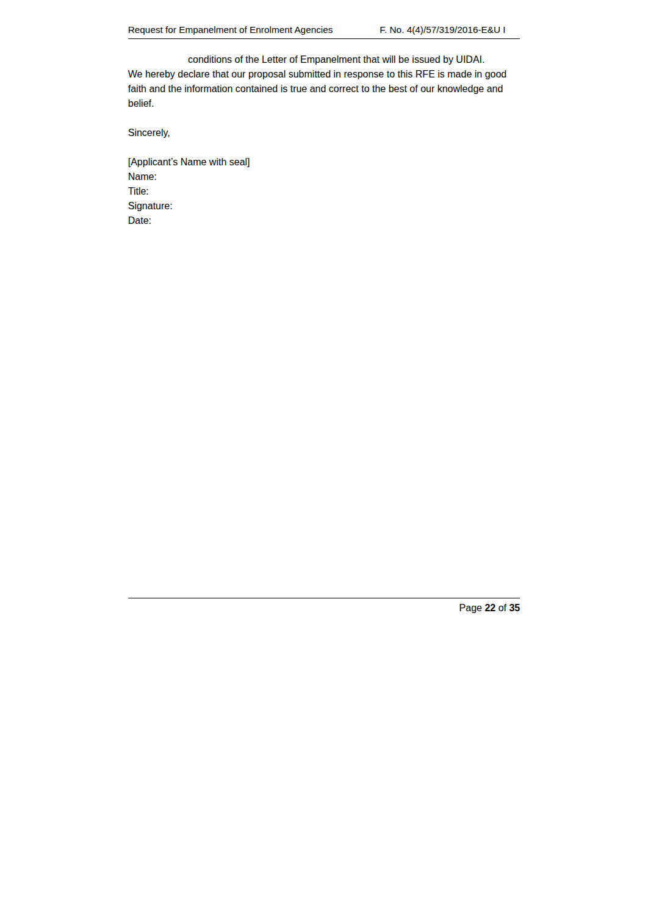| Request for Empanelment of Enrolment Agencies | F. No. 4(4)/57/319/2016-E&U I |
conditions of the Letter of Empanelment that will be issued by UIDAI.
We hereby declare that our proposal submitted in response to this RFE is made in good faith and the information contained is true and correct to the best of our knowledge and belief.
Sincerely,
[Applicant’s Name with seal]
Name:
Title:
Signature:
Date:
Page 22 of 35